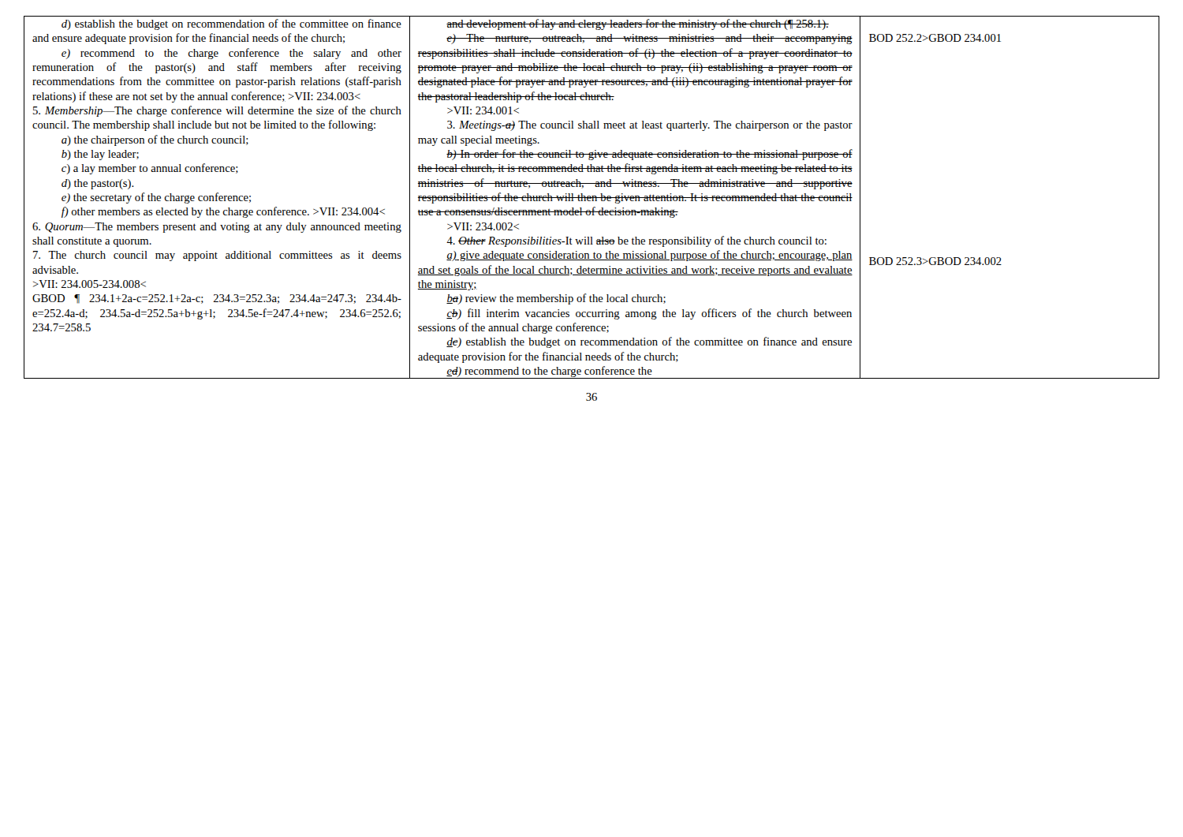| d ) establish the budget on recommendation of the committee on finance and ensure adequate provision for the financial needs of the church; e) recommend to the charge conference the salary and other remuneration of the pastor(s) and staff members after receiving recommendations from the committee on pastor-parish relations (staff-parish relations) if these are not set by the annual conference ; >VII: 234.003< 5. Membership —The charge conference will determine the size of the church council. The membership shall include but not be limited to the following: a ) the chairperson of the church council; b ) the lay leader; c ) a lay member to annual conference; d ) the pastor(s). e) the secretary of the charge conference; f) other members as elected by the charge conference. >VII: 234.004< 6. Quorum —The members present and voting at any duly announced meeting shall constitute a quorum. 7. The church council may appoint additional committees as it deems advisable. >VII: 234.005-234.008< GBOD ¶ 234.1+2a-c=252.1+2a-c; 234.3=252.3a; 234.4a=247.3; 234.4b-e=252.4a-d; 234.5a-d=252.5a+b+g+l; 234.5e-f=247.4+new; 234.6=252.6; 234.7=258.5 | and development of lay and clergy leaders for the ministry of the church (¶ 258.1). e) The nurture, outreach, and witness ministries and their accompanying responsibilities shall include consideration of (i) the election of a prayer coordinator to promote prayer and mobilize the local church to pray, (ii) establishing a prayer room or designated place for prayer and prayer resources, and (iii) encouraging intentional prayer for the pastoral leadership of the local church. >VII: 234.001< 3. Meetings- a) The council shall meet at least quarterly. The chairperson or the pastor may call special meetings. b) In order for the council to give adequate consideration to the missional purpose of the local church, it is recommended that the first agenda item at each meeting be related to its ministries of nurture, outreach, and witness. The administrative and supportive responsibilities of the church will then be given attention. It is recommended that the council use a consensus/discernment model of decision-making. >VII: 234.002< 4. Other Responsibilities -It will also be the responsibility of the church council to: a) give adequate consideration to the missional purpose of the church; encourage, plan and set goals of the local church; determine activities and work; receive reports and evaluate the ministry; b a ) review the membership of the local church; c b ) fill interim vacancies occurring among the lay officers of the church between sessions of the annual charge conference; d c ) establish the budget on recommendation of the committee on finance and ensure adequate provision for the financial needs of the church; e d ) recommend to the charge conference the | BOD 252.2>GBOD 234.001 BOD 252.3>GBOD 234.002 |
36